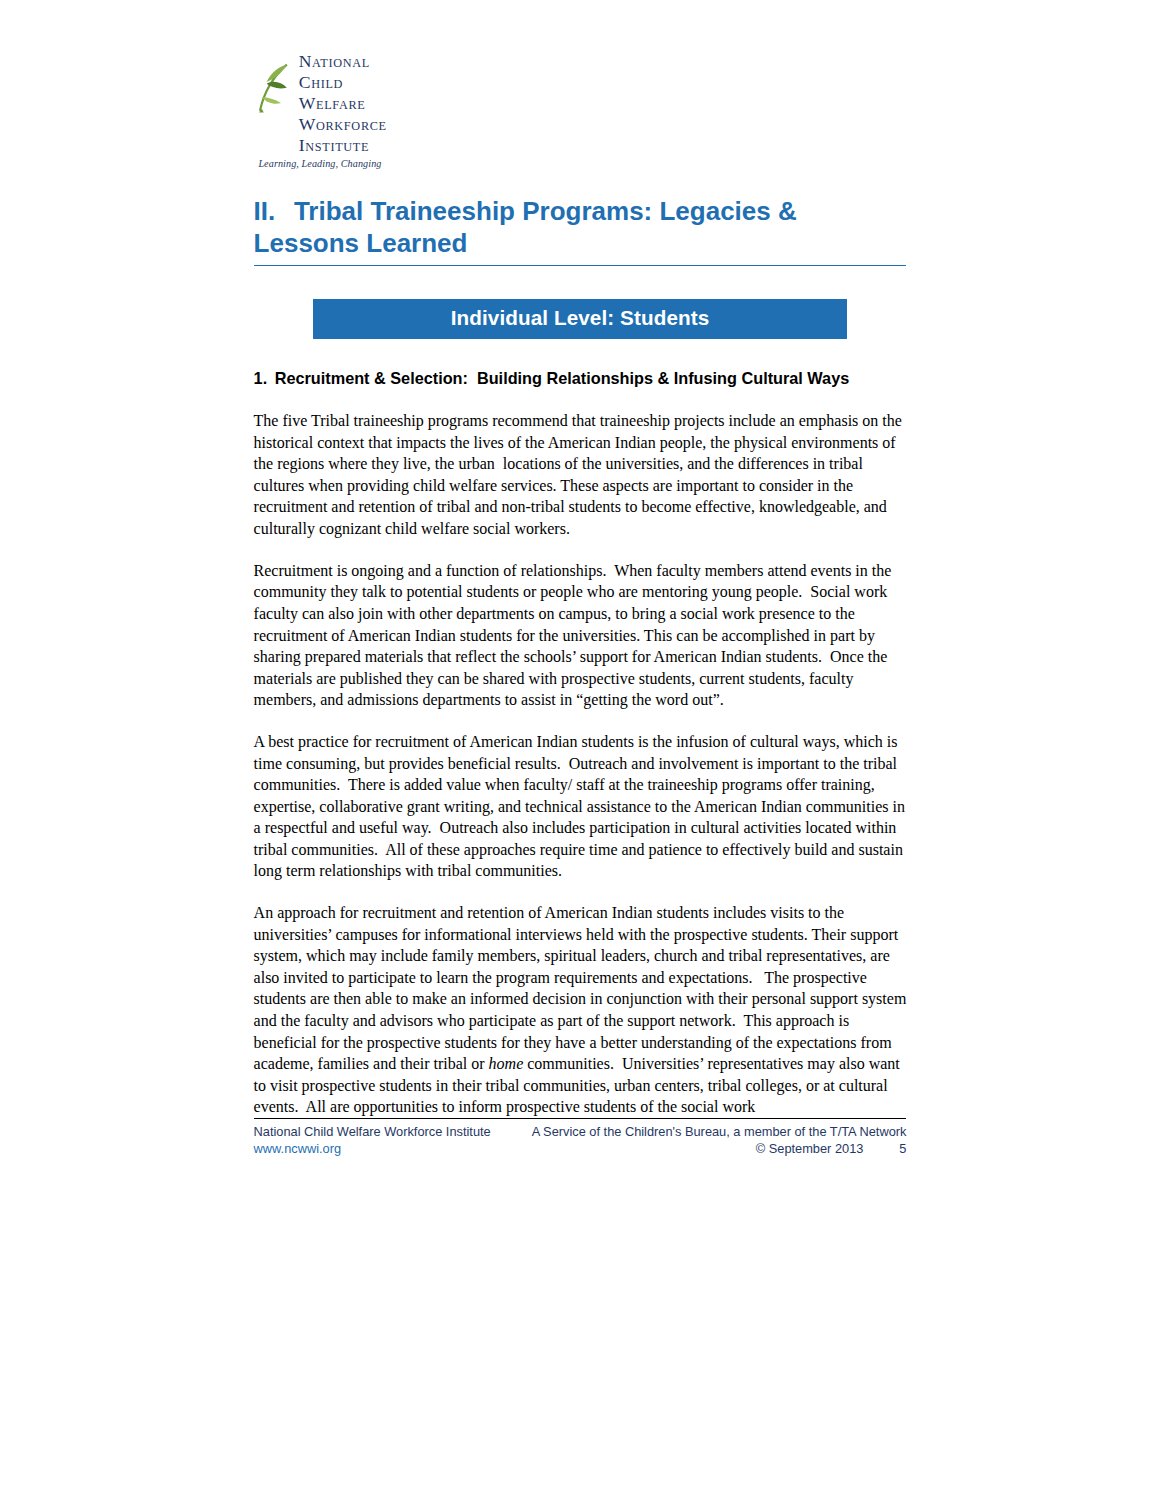NATIONAL
CHILD
WELFARE
WORKFORCE
INSTITUTE
Learning, Leading, Changing
II. Tribal Traineeship Programs: Legacies & Lessons Learned
Individual Level: Students
1. Recruitment & Selection: Building Relationships & Infusing Cultural Ways
The five Tribal traineeship programs recommend that traineeship projects include an emphasis on the historical context that impacts the lives of the American Indian people, the physical environments of the regions where they live, the urban locations of the universities, and the differences in tribal cultures when providing child welfare services. These aspects are important to consider in the recruitment and retention of tribal and non-tribal students to become effective, knowledgeable, and culturally cognizant child welfare social workers.
Recruitment is ongoing and a function of relationships. When faculty members attend events in the community they talk to potential students or people who are mentoring young people. Social work faculty can also join with other departments on campus, to bring a social work presence to the recruitment of American Indian students for the universities. This can be accomplished in part by sharing prepared materials that reflect the schools’ support for American Indian students. Once the materials are published they can be shared with prospective students, current students, faculty members, and admissions departments to assist in “getting the word out”.
A best practice for recruitment of American Indian students is the infusion of cultural ways, which is time consuming, but provides beneficial results. Outreach and involvement is important to the tribal communities. There is added value when faculty/ staff at the traineeship programs offer training, expertise, collaborative grant writing, and technical assistance to the American Indian communities in a respectful and useful way. Outreach also includes participation in cultural activities located within tribal communities. All of these approaches require time and patience to effectively build and sustain long term relationships with tribal communities.
An approach for recruitment and retention of American Indian students includes visits to the universities’ campuses for informational interviews held with the prospective students. Their support system, which may include family members, spiritual leaders, church and tribal representatives, are also invited to participate to learn the program requirements and expectations. The prospective students are then able to make an informed decision in conjunction with their personal support system and the faculty and advisors who participate as part of the support network. This approach is beneficial for the prospective students for they have a better understanding of the expectations from academe, families and their tribal or home communities. Universities’ representatives may also want to visit prospective students in their tribal communities, urban centers, tribal colleges, or at cultural events. All are opportunities to inform prospective students of the social work
National Child Welfare Workforce Institute
A Service of the Children's Bureau, a member of the T/TA Network
www.ncwwi.org
© September 2013 5